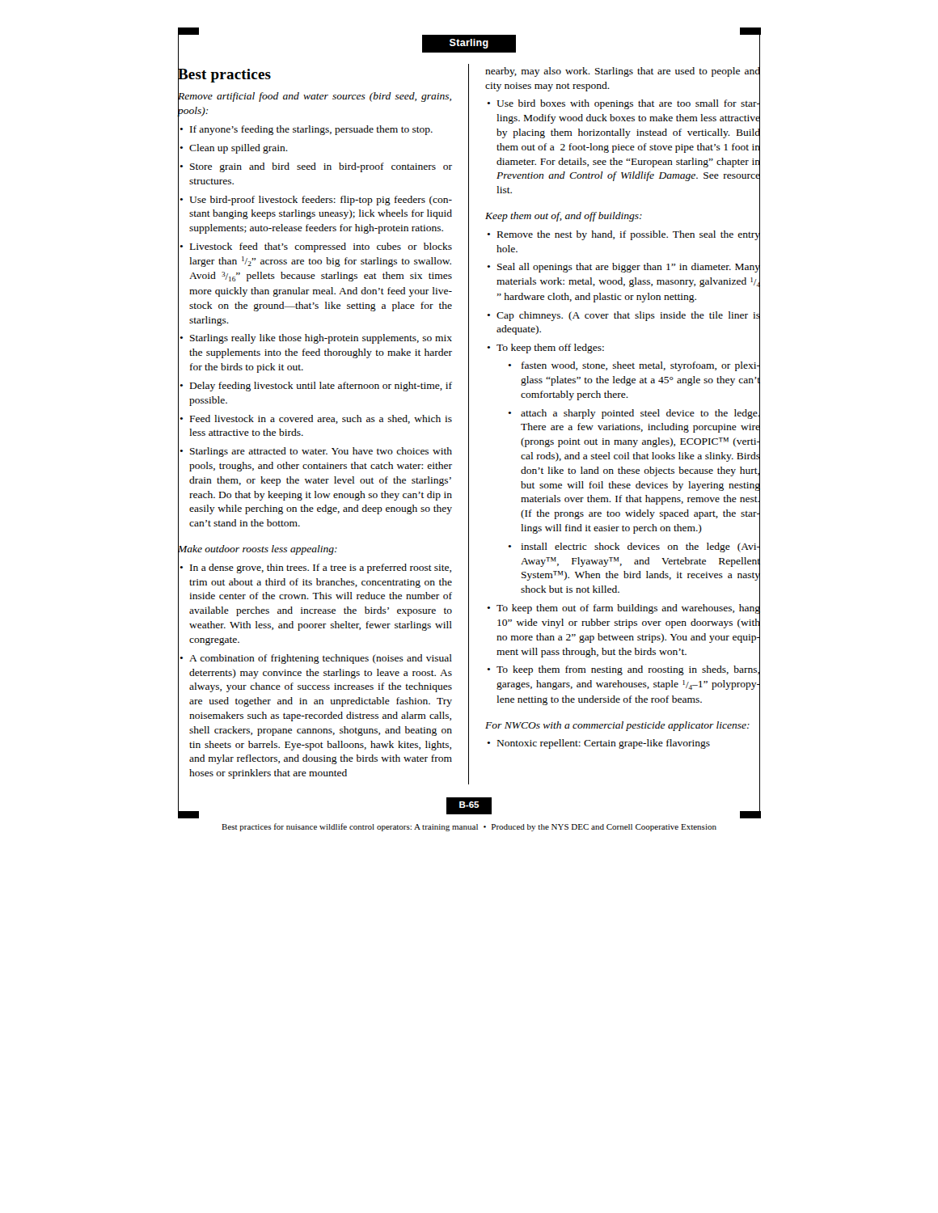Starling
Best practices
Remove artificial food and water sources (bird seed, grains, pools):
If anyone’s feeding the starlings, persuade them to stop.
Clean up spilled grain.
Store grain and bird seed in bird-proof containers or structures.
Use bird-proof livestock feeders: flip-top pig feeders (constant banging keeps starlings uneasy); lick wheels for liquid supplements; auto-release feeders for high-protein rations.
Livestock feed that’s compressed into cubes or blocks larger than 1/2” across are too big for starlings to swallow. Avoid 3/16” pellets because starlings eat them six times more quickly than granular meal. And don’t feed your livestock on the ground—that’s like setting a place for the starlings.
Starlings really like those high-protein supplements, so mix the supplements into the feed thoroughly to make it harder for the birds to pick it out.
Delay feeding livestock until late afternoon or night-time, if possible.
Feed livestock in a covered area, such as a shed, which is less attractive to the birds.
Starlings are attracted to water. You have two choices with pools, troughs, and other containers that catch water: either drain them, or keep the water level out of the starlings’ reach. Do that by keeping it low enough so they can’t dip in easily while perching on the edge, and deep enough so they can’t stand in the bottom.
Make outdoor roosts less appealing:
In a dense grove, thin trees. If a tree is a preferred roost site, trim out about a third of its branches, concentrating on the inside center of the crown. This will reduce the number of available perches and increase the birds’ exposure to weather. With less, and poorer shelter, fewer starlings will congregate.
A combination of frightening techniques (noises and visual deterrents) may convince the starlings to leave a roost. As always, your chance of success increases if the techniques are used together and in an unpredictable fashion. Try noisemakers such as tape-recorded distress and alarm calls, shell crackers, propane cannons, shotguns, and beating on tin sheets or barrels. Eye-spot balloons, hawk kites, lights, and mylar reflectors, and dousing the birds with water from hoses or sprinklers that are mounted
nearby, may also work. Starlings that are used to people and city noises may not respond.
Use bird boxes with openings that are too small for starlings. Modify wood duck boxes to make them less attractive by placing them horizontally instead of vertically. Build them out of a 2 foot-long piece of stove pipe that’s 1 foot in diameter. For details, see the “European starling” chapter in Prevention and Control of Wildlife Damage. See resource list.
Keep them out of, and off buildings:
Remove the nest by hand, if possible. Then seal the entry hole.
Seal all openings that are bigger than 1” in diameter. Many materials work: metal, wood, glass, masonry, galvanized 1/4” hardware cloth, and plastic or nylon netting.
Cap chimneys. (A cover that slips inside the tile liner is adequate).
To keep them off ledges:
fasten wood, stone, sheet metal, styrofoam, or plexiglass “plates” to the ledge at a 45° angle so they can’t comfortably perch there.
attach a sharply pointed steel device to the ledge. There are a few variations, including porcupine wire (prongs point out in many angles), ECOPIC™ (vertical rods), and a steel coil that looks like a slinky. Birds don’t like to land on these objects because they hurt, but some will foil these devices by layering nesting materials over them. If that happens, remove the nest. (If the prongs are too widely spaced apart, the starlings will find it easier to perch on them.)
install electric shock devices on the ledge (Avi-Away™, Flyaway™, and Vertebrate Repellent System™). When the bird lands, it receives a nasty shock but is not killed.
To keep them out of farm buildings and warehouses, hang 10” wide vinyl or rubber strips over open doorways (with no more than a 2” gap between strips). You and your equipment will pass through, but the birds won’t.
To keep them from nesting and roosting in sheds, barns, garages, hangars, and warehouses, staple 1/4–1” polypropylene netting to the underside of the roof beams.
For NWCOs with a commercial pesticide applicator license:
Nontoxic repellent: Certain grape-like flavorings
B-65
Best practices for nuisance wildlife control operators: A training manual•Produced by the NYS DEC and Cornell Cooperative Extension